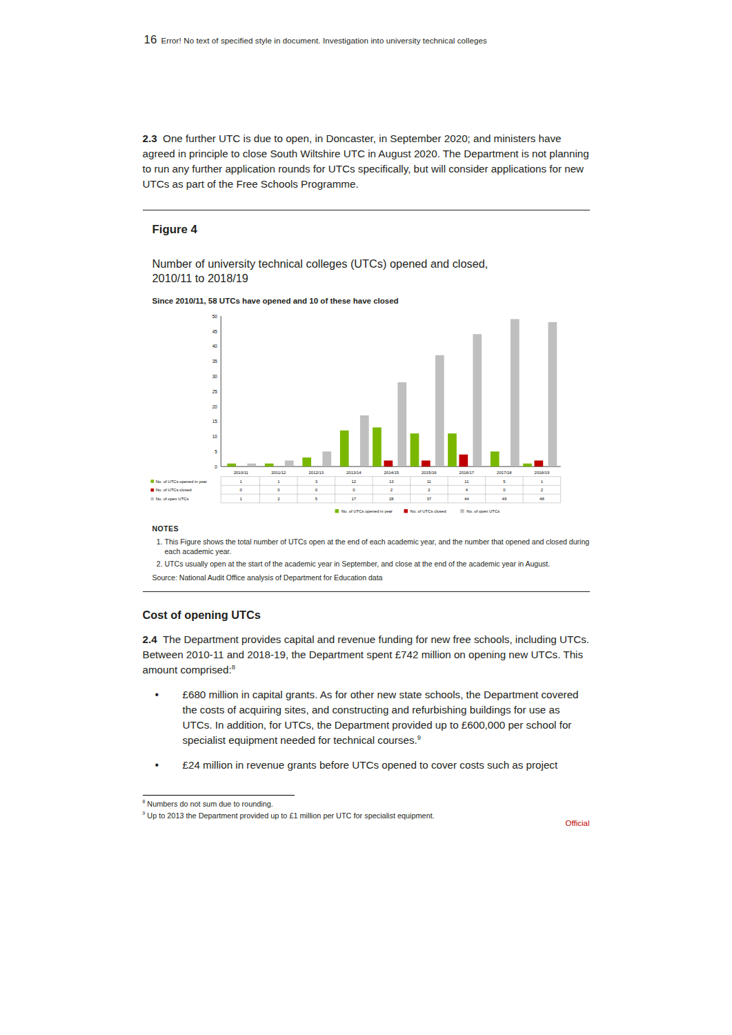16 Error! No text of specified style in document. Investigation into university technical colleges
2.3 One further UTC is due to open, in Doncaster, in September 2020; and ministers have agreed in principle to close South Wiltshire UTC in August 2020. The Department is not planning to run any further application rounds for UTCs specifically, but will consider applications for new UTCs as part of the Free Schools Programme.
Figure 4
Number of university technical colleges (UTCs) opened and closed,
2010/11 to 2018/19
Since 2010/11, 58 UTCs have opened and 10 of these have closed
50 45 40 35 30 25 20 15 10 5 0 2010/11 2011/12 2012/13 2013/14 2014/15 2015/16 2016/17 2017/18 2018/19 No. of UTCs opened in year No. of UTCs closed No. of open UTCs 1 1 3 12 13 11 11 5 1 0 0 0 0 2 2 4 0 2 1 2 5 17 28 37 44 49 48 No. of UTCs opened in year No. of UTCs closed No. of open UTCs
NOTES
This Figure shows the total number of UTCs open at the end of each academic year, and the number that opened and closed during each academic year.
UTCs usually open at the start of the academic year in September, and close at the end of the academic year in August.
Source: National Audit Office analysis of Department for Education data
Cost of opening UTCs
2.4 The Department provides capital and revenue funding for new free schools, including UTCs. Between 2010-11 and 2018-19, the Department spent £742 million on opening new UTCs. This amount comprised:8
£680 million in capital grants. As for other new state schools, the Department covered the costs of acquiring sites, and constructing and refurbishing buildings for use as UTCs. In addition, for UTCs, the Department provided up to £600,000 per school for specialist equipment needed for technical courses.9
£24 million in revenue grants before UTCs opened to cover costs such as project
8 Numbers do not sum due to rounding.
9 Up to 2013 the Department provided up to £1 million per UTC for specialist equipment.
Official